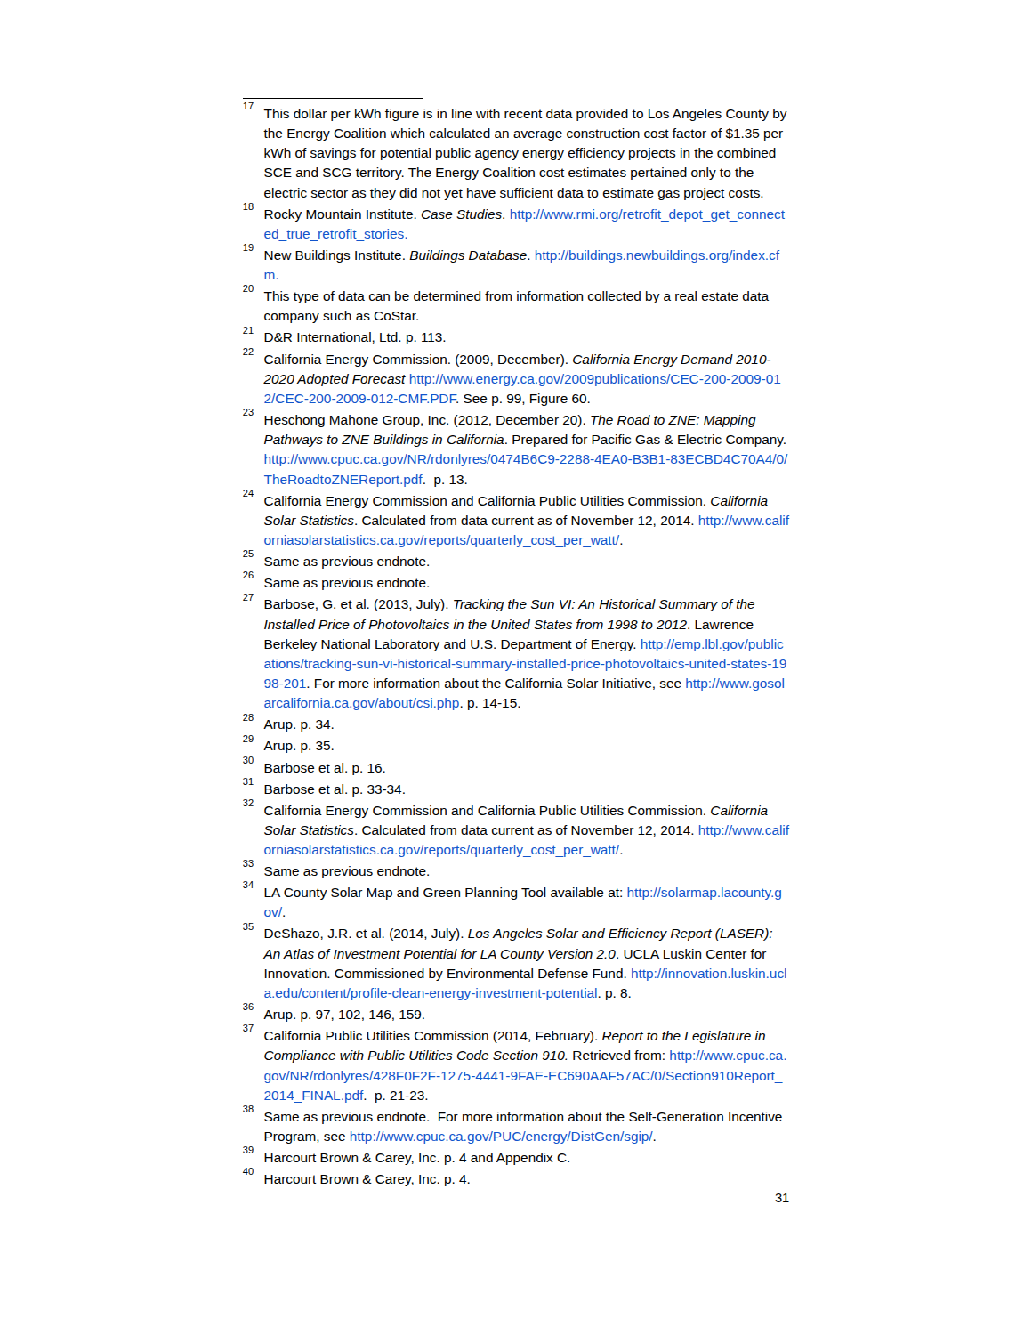17 This dollar per kWh figure is in line with recent data provided to Los Angeles County by the Energy Coalition which calculated an average construction cost factor of $1.35 per kWh of savings for potential public agency energy efficiency projects in the combined SCE and SCG territory. The Energy Coalition cost estimates pertained only to the electric sector as they did not yet have sufficient data to estimate gas project costs.
18 Rocky Mountain Institute. Case Studies. http://www.rmi.org/retrofit_depot_get_connected_true_retrofit_stories.
19 New Buildings Institute. Buildings Database. http://buildings.newbuildings.org/index.cfm.
20 This type of data can be determined from information collected by a real estate data company such as CoStar.
21 D&R International, Ltd. p. 113.
22 California Energy Commission. (2009, December). California Energy Demand 2010-2020 Adopted Forecast http://www.energy.ca.gov/2009publications/CEC-200-2009-012/CEC-200-2009-012-CMF.PDF. See p. 99, Figure 60.
23 Heschong Mahone Group, Inc. (2012, December 20). The Road to ZNE: Mapping Pathways to ZNE Buildings in California. Prepared for Pacific Gas & Electric Company. http://www.cpuc.ca.gov/NR/rdonlyres/0474B6C9-2288-4EA0-B3B1-83ECBD4C70A4/0/TheRoadtoZNEReport.pdf. p. 13.
24 California Energy Commission and California Public Utilities Commission. California Solar Statistics. Calculated from data current as of November 12, 2014. http://www.californiasolarstatistics.ca.gov/reports/quarterly_cost_per_watt/.
25 Same as previous endnote.
26 Same as previous endnote.
27 Barbose, G. et al. (2013, July). Tracking the Sun VI: An Historical Summary of the Installed Price of Photovoltaics in the United States from 1998 to 2012. Lawrence Berkeley National Laboratory and U.S. Department of Energy. http://emp.lbl.gov/publications/tracking-sun-vi-historical-summary-installed-price-photovoltaics-united-states-1998-201. For more information about the California Solar Initiative, see http://www.gosolarcalifornia.ca.gov/about/csi.php. p. 14-15.
28 Arup. p. 34.
29 Arup. p. 35.
30 Barbose et al. p. 16.
31 Barbose et al. p. 33-34.
32 California Energy Commission and California Public Utilities Commission. California Solar Statistics. Calculated from data current as of November 12, 2014. http://www.californiasolarstatistics.ca.gov/reports/quarterly_cost_per_watt/.
33 Same as previous endnote.
34 LA County Solar Map and Green Planning Tool available at: http://solarmap.lacounty.gov/.
35 DeShazo, J.R. et al. (2014, July). Los Angeles Solar and Efficiency Report (LASER): An Atlas of Investment Potential for LA County Version 2.0. UCLA Luskin Center for Innovation. Commissioned by Environmental Defense Fund. http://innovation.luskin.ucla.edu/content/profile-clean-energy-investment-potential. p. 8.
36 Arup. p. 97, 102, 146, 159.
37 California Public Utilities Commission (2014, February). Report to the Legislature in Compliance with Public Utilities Code Section 910. Retrieved from: http://www.cpuc.ca.gov/NR/rdonlyres/428F0F2F-1275-4441-9FAE-EC690AAF57AC/0/Section910Report_2014_FINAL.pdf. p. 21-23.
38 Same as previous endnote. For more information about the Self-Generation Incentive Program, see http://www.cpuc.ca.gov/PUC/energy/DistGen/sgip/.
39 Harcourt Brown & Carey, Inc. p. 4 and Appendix C.
40 Harcourt Brown & Carey, Inc. p. 4.
31